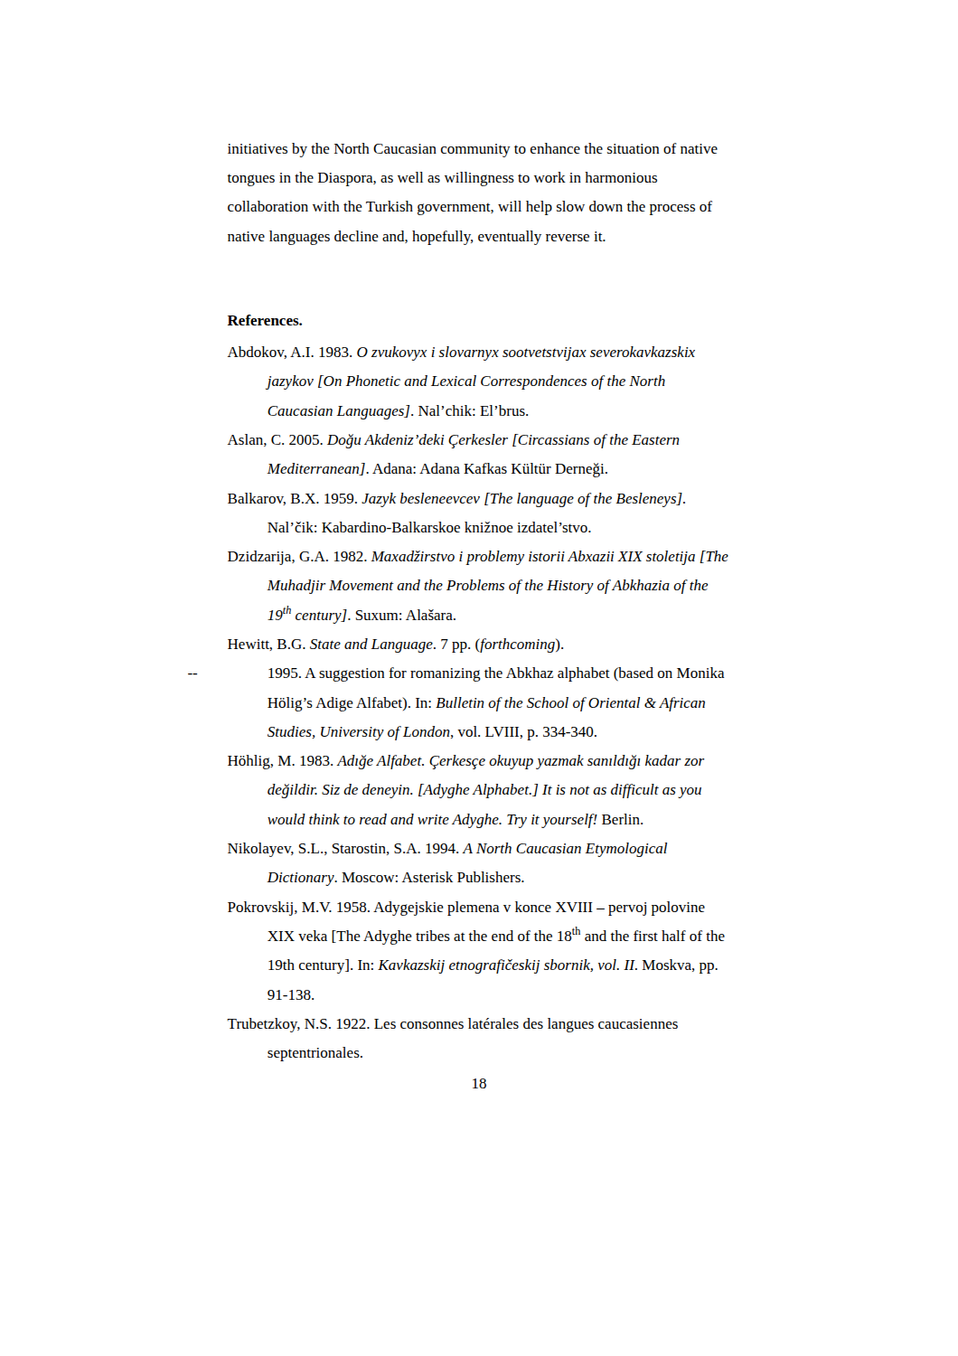initiatives by the North Caucasian community to enhance the situation of native tongues in the Diaspora, as well as willingness to work in harmonious collaboration with the Turkish government, will help slow down the process of native languages decline and, hopefully, eventually reverse it.
References.
Abdokov, A.I. 1983. O zvukovyx i slovarnyx sootvetstvijax severokavkazskix jazykov [On Phonetic and Lexical Correspondences of the North Caucasian Languages]. Nal’chik: El’brus.
Aslan, C. 2005. Doğu Akdeniz’deki Çerkesler [Circassians of the Eastern Mediterranean]. Adana: Adana Kafkas Kültür Derneği.
Balkarov, B.X. 1959. Jazyk besleneevcev [The language of the Besleneys]. Nal’čik: Kabardino-Balkarskoe knižnoe izdatel’stvo.
Dzidzarija, G.A. 1982. Maxadžirstvo i problemy istorii Abxazii XIX stoletija [The Muhadjir Movement and the Problems of the History of Abkhazia of the 19th century]. Suxum: Alašara.
Hewitt, B.G. State and Language. 7 pp. (forthcoming).
--1995. A suggestion for romanizing the Abkhaz alphabet (based on Monika Hölig’s Adige Alfabet). In: Bulletin of the School of Oriental & African Studies, University of London, vol. LVIII, p. 334-340.
Höhlig, M. 1983. Adığe Alfabet. Çerkesçe okuyup yazmak sanıldığı kadar zor değildir. Siz de deneyin. [Adyghe Alphabet.] It is not as difficult as you would think to read and write Adyghe. Try it yourself! Berlin.
Nikolayev, S.L., Starostin, S.A. 1994. A North Caucasian Etymological Dictionary. Moscow: Asterisk Publishers.
Pokrovskij, M.V. 1958. Adygejskie plemena v konce XVIII – pervoj polovine XIX veka [The Adyghe tribes at the end of the 18th and the first half of the 19th century]. In: Kavkazskij etnografičeskij sbornik, vol. II. Moskva, pp. 91-138.
Trubetzkoy, N.S. 1922. Les consonnes latérales des langues caucasiennes septentrionales.
18